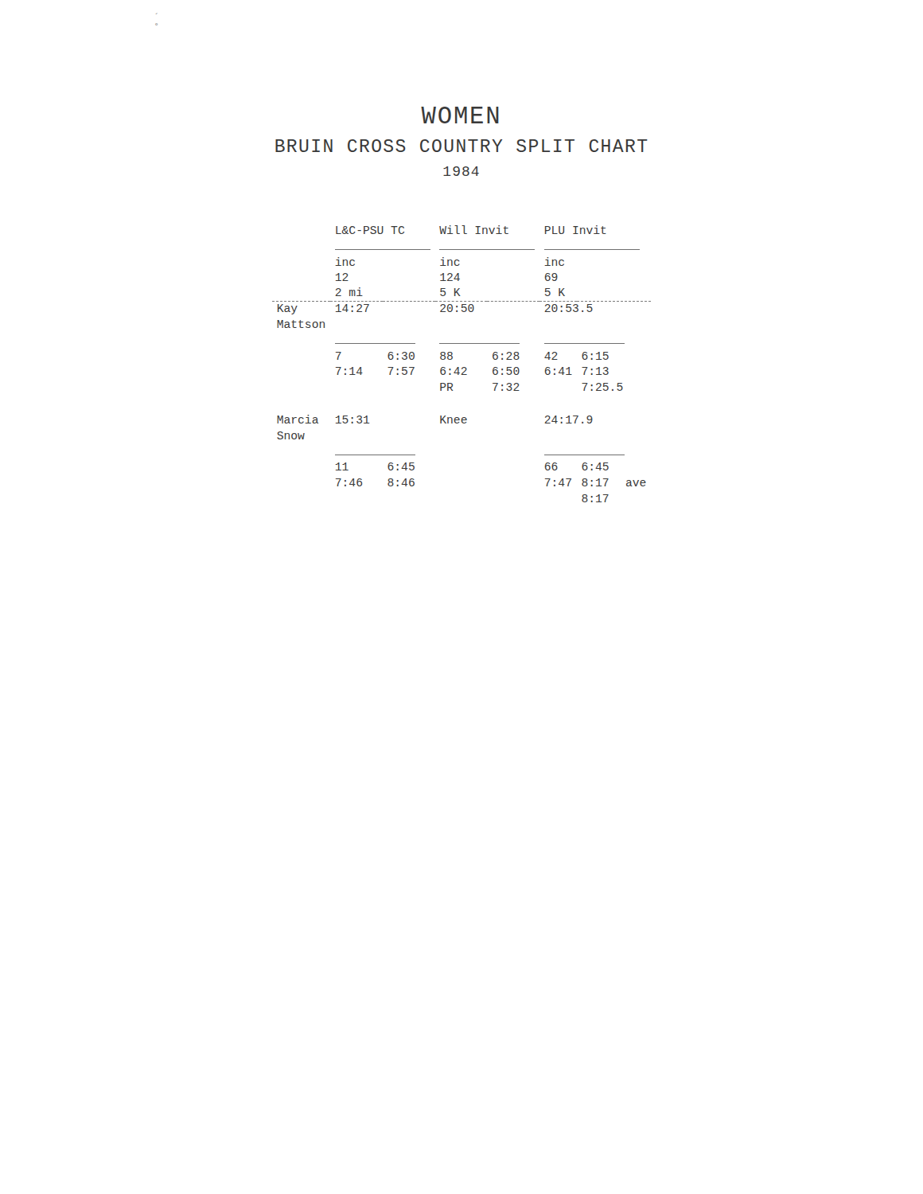´
˚
WOMEN
BRUIN CROSS COUNTRY SPLIT CHART
1984
| | L&C-PSU TC | Will Invit | PLU Invit |
| | inc 12 2 mi | inc 124 5 K | inc 69 5 K |
| Kay Mattson | 14:27 | 20:50 | 20:53.5 |
| | 7 | 6:30 | 88 | 6:28 | 42 | 6:15 |
| | 7:14 | 7:57 | 6:42 | 6:50 | 6:41 | 7:13 |
| | | | PR | 7:32 | | 7:25.5 |
| Marcia Snow | 15:31 | Knee | 24:17.9 |
| | 11 | 6:45 | | | 66 | 6:45 |
| | 7:46 | 8:46 | | | 7:47 | 8:17 ave |
| | | | | | | 8:17 |